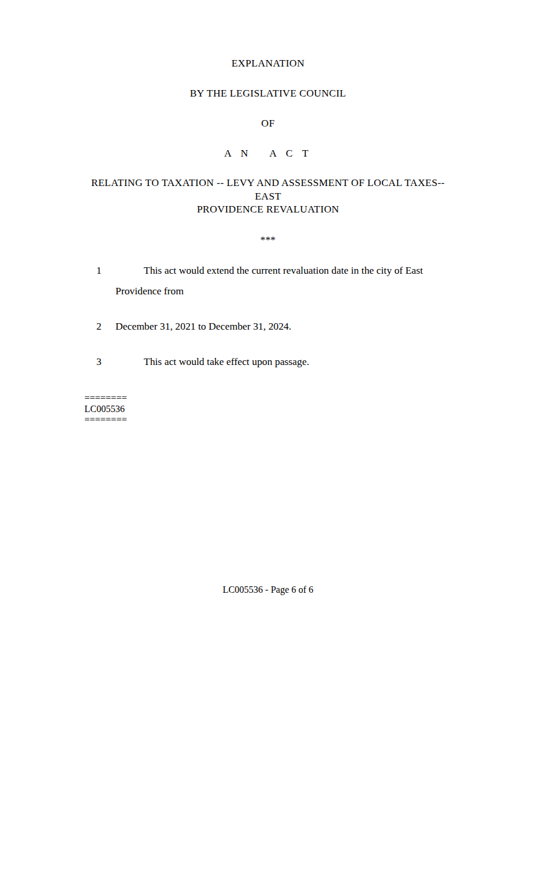EXPLANATION
BY THE LEGISLATIVE COUNCIL
OF
A N A C T
RELATING TO TAXATION -- LEVY AND ASSESSMENT OF LOCAL TAXES--EAST
PROVIDENCE REVALUATION
***
This act would extend the current revaluation date in the city of East Providence from
December 31, 2021 to December 31, 2024.
This act would take effect upon passage.
========
LC005536
========
LC005536 - Page 6 of 6